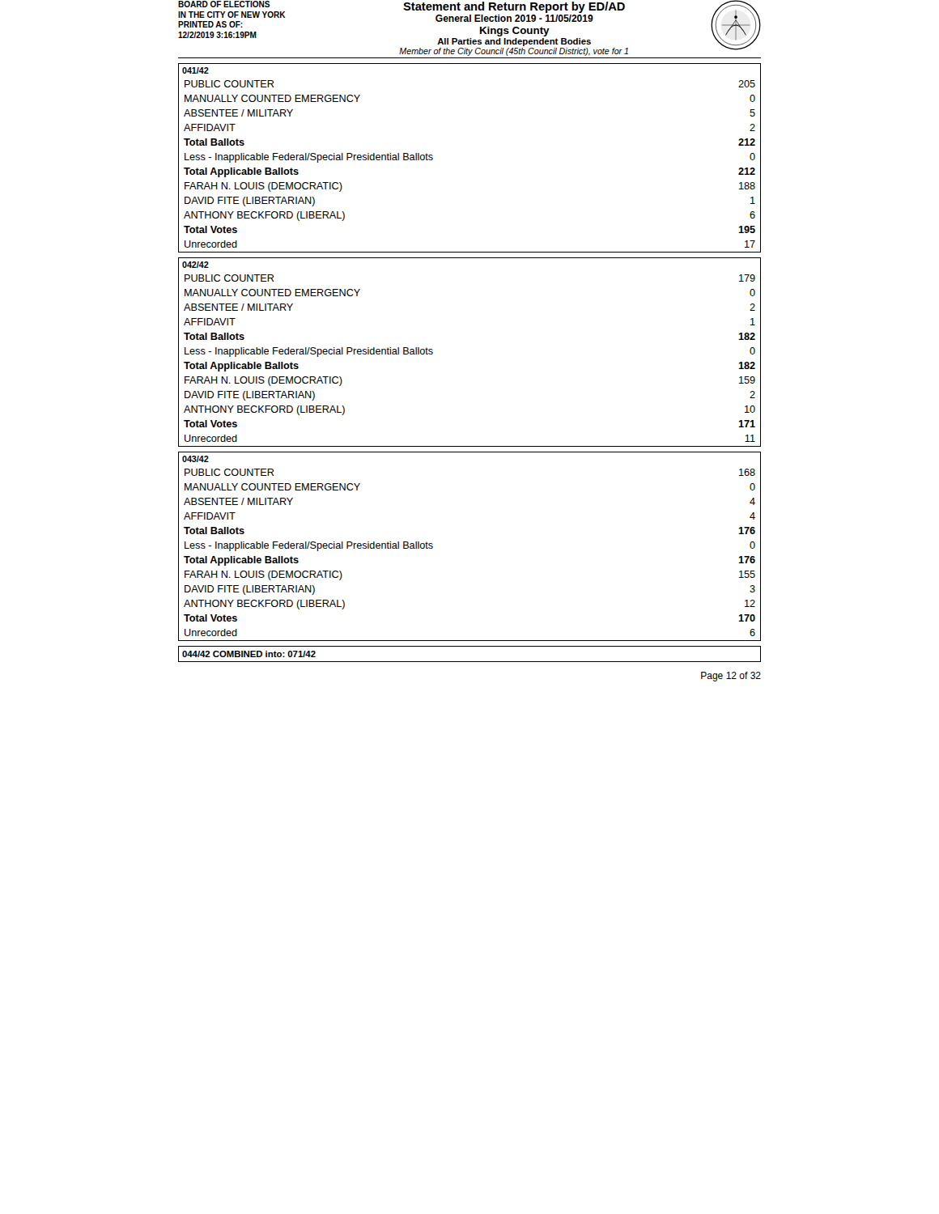BOARD OF ELECTIONS
IN THE CITY OF NEW YORK
PRINTED AS OF:
12/2/2019 3:16:19PM
Statement and Return Report by ED/AD
General Election 2019 - 11/05/2019
Kings County
All Parties and Independent Bodies
Member of the City Council (45th Council District), vote for 1
041/42
| PUBLIC COUNTER | 205 |
| MANUALLY COUNTED EMERGENCY | 0 |
| ABSENTEE / MILITARY | 5 |
| AFFIDAVIT | 2 |
| Total Ballots | 212 |
| Less - Inapplicable Federal/Special Presidential Ballots | 0 |
| Total Applicable Ballots | 212 |
| FARAH N. LOUIS (DEMOCRATIC) | 188 |
| DAVID FITE (LIBERTARIAN) | 1 |
| ANTHONY BECKFORD (LIBERAL) | 6 |
| Total Votes | 195 |
| Unrecorded | 17 |
042/42
| PUBLIC COUNTER | 179 |
| MANUALLY COUNTED EMERGENCY | 0 |
| ABSENTEE / MILITARY | 2 |
| AFFIDAVIT | 1 |
| Total Ballots | 182 |
| Less - Inapplicable Federal/Special Presidential Ballots | 0 |
| Total Applicable Ballots | 182 |
| FARAH N. LOUIS (DEMOCRATIC) | 159 |
| DAVID FITE (LIBERTARIAN) | 2 |
| ANTHONY BECKFORD (LIBERAL) | 10 |
| Total Votes | 171 |
| Unrecorded | 11 |
043/42
| PUBLIC COUNTER | 168 |
| MANUALLY COUNTED EMERGENCY | 0 |
| ABSENTEE / MILITARY | 4 |
| AFFIDAVIT | 4 |
| Total Ballots | 176 |
| Less - Inapplicable Federal/Special Presidential Ballots | 0 |
| Total Applicable Ballots | 176 |
| FARAH N. LOUIS (DEMOCRATIC) | 155 |
| DAVID FITE (LIBERTARIAN) | 3 |
| ANTHONY BECKFORD (LIBERAL) | 12 |
| Total Votes | 170 |
| Unrecorded | 6 |
044/42 COMBINED into: 071/42
Page 12 of 32